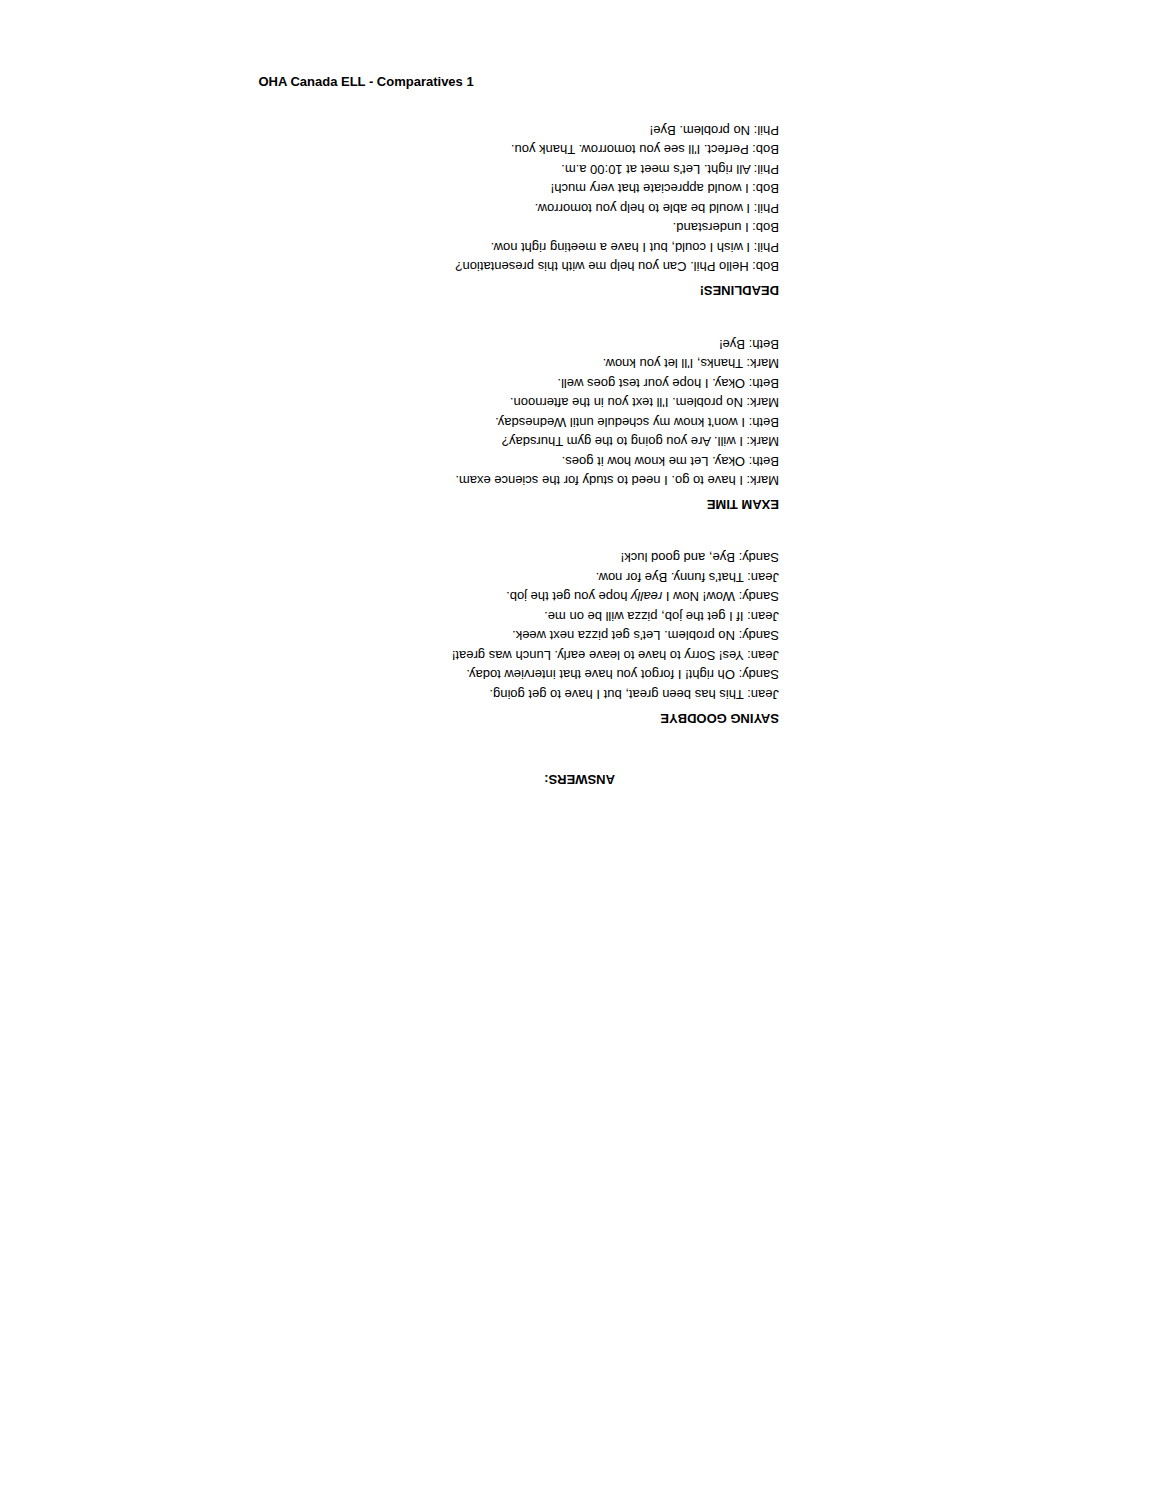OHA Canada ELL - Comparatives 1
ANSWERS:
SAYING GOODBYE
Jean: This has been great, but I have to get going.
Sandy: Oh right! I forgot you have that interview today.
Jean: Yes! Sorry to have to leave early. Lunch was great!
Sandy: No problem. Let's get pizza next week.
Jean: If I get the job, pizza will be on me.
Sandy: Wow! Now I really hope you get the job.
Jean: That's funny. Bye for now.
Sandy: Bye, and good luck!
EXAM TIME
Mark: I have to go. I need to study for the science exam.
Beth: Okay. Let me know how it goes.
Mark: I will. Are you going to the gym Thursday?
Beth: I won't know my schedule until Wednesday.
Mark: No problem. I'll text you in the afternoon.
Beth: Okay. I hope your test goes well.
Mark: Thanks, I'll let you know.
Beth: Bye!
DEADLINES!
Bob: Hello Phil. Can you help me with this presentation?
Phil: I wish I could, but I have a meeting right now.
Bob: I understand.
Phil: I would be able to help you tomorrow.
Bob: I would appreciate that very much!
Phil: All right. Let's meet at 10:00 a.m.
Bob: Perfect. I'll see you tomorrow. Thank you.
Phil: No problem. Bye!